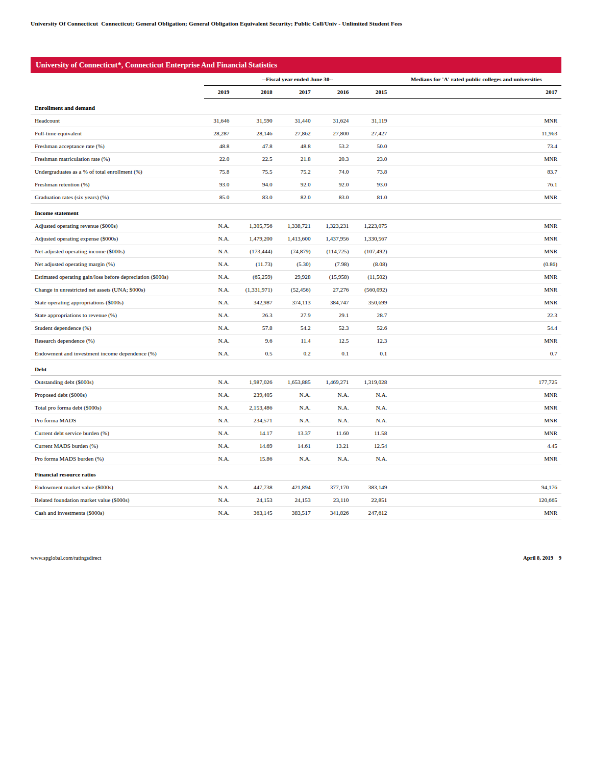University Of Connecticut Connecticut; General Obligation; General Obligation Equivalent Security; Public Coll/Univ - Unlimited Student Fees
University of Connecticut*, Connecticut Enterprise And Financial Statistics
| | --Fiscal year ended June 30-- | Medians for 'A' rated public colleges and universities |
| --- | --- | --- |
| | 2019 | 2018 | 2017 | 2016 | 2015 | 2017 |
| Enrollment and demand |
| Headcount | 31,646 | 31,590 | 31,440 | 31,624 | 31,119 | MNR |
| Full-time equivalent | 28,287 | 28,146 | 27,862 | 27,800 | 27,427 | 11,963 |
| Freshman acceptance rate (%) | 48.8 | 47.8 | 48.8 | 53.2 | 50.0 | 73.4 |
| Freshman matriculation rate (%) | 22.0 | 22.5 | 21.8 | 20.3 | 23.0 | MNR |
| Undergraduates as a % of total enrollment (%) | 75.8 | 75.5 | 75.2 | 74.0 | 73.8 | 83.7 |
| Freshman retention (%) | 93.0 | 94.0 | 92.0 | 92.0 | 93.0 | 76.1 |
| Graduation rates (six years) (%) | 85.0 | 83.0 | 82.0 | 83.0 | 81.0 | MNR |
| Income statement |
| Adjusted operating revenue ($000s) | N.A. | 1,305,756 | 1,338,721 | 1,323,231 | 1,223,075 | MNR |
| Adjusted operating expense ($000s) | N.A. | 1,479,200 | 1,413,600 | 1,437,956 | 1,330,567 | MNR |
| Net adjusted operating income ($000s) | N.A. | (173,444) | (74,879) | (114,725) | (107,492) | MNR |
| Net adjusted operating margin (%) | N.A. | (11.73) | (5.30) | (7.98) | (8.08) | (0.86) |
| Estimated operating gain/loss before depreciation ($000s) | N.A. | (65,259) | 29,928 | (15,958) | (11,502) | MNR |
| Change in unrestricted net assets (UNA; $000s) | N.A. | (1,331,971) | (52,456) | 27,276 | (560,092) | MNR |
| State operating appropriations ($000s) | N.A. | 342,987 | 374,113 | 384,747 | 350,699 | MNR |
| State appropriations to revenue (%) | N.A. | 26.3 | 27.9 | 29.1 | 28.7 | 22.3 |
| Student dependence (%) | N.A. | 57.8 | 54.2 | 52.3 | 52.6 | 54.4 |
| Research dependence (%) | N.A. | 9.6 | 11.4 | 12.5 | 12.3 | MNR |
| Endowment and investment income dependence (%) | N.A. | 0.5 | 0.2 | 0.1 | 0.1 | 0.7 |
| Debt |
| Outstanding debt ($000s) | N.A. | 1,987,026 | 1,653,885 | 1,469,271 | 1,319,028 | 177,725 |
| Proposed debt ($000s) | N.A. | 239,405 | N.A. | N.A. | N.A. | MNR |
| Total pro forma debt ($000s) | N.A. | 2,153,486 | N.A. | N.A. | N.A. | MNR |
| Pro forma MADS | N.A. | 234,571 | N.A. | N.A. | N.A. | MNR |
| Current debt service burden (%) | N.A. | 14.17 | 13.37 | 11.60 | 11.58 | MNR |
| Current MADS burden (%) | N.A. | 14.69 | 14.61 | 13.21 | 12.54 | 4.45 |
| Pro forma MADS burden (%) | N.A. | 15.86 | N.A. | N.A. | N.A. | MNR |
| Financial resource ratios |
| Endowment market value ($000s) | N.A. | 447,738 | 421,894 | 377,170 | 383,149 | 94,176 |
| Related foundation market value ($000s) | N.A. | 24,153 | 24,153 | 23,110 | 22,851 | 120,665 |
| Cash and investments ($000s) | N.A. | 363,145 | 383,517 | 341,826 | 247,612 | MNR |
www.spglobal.com/ratingsdirect
April 8, 2019 9